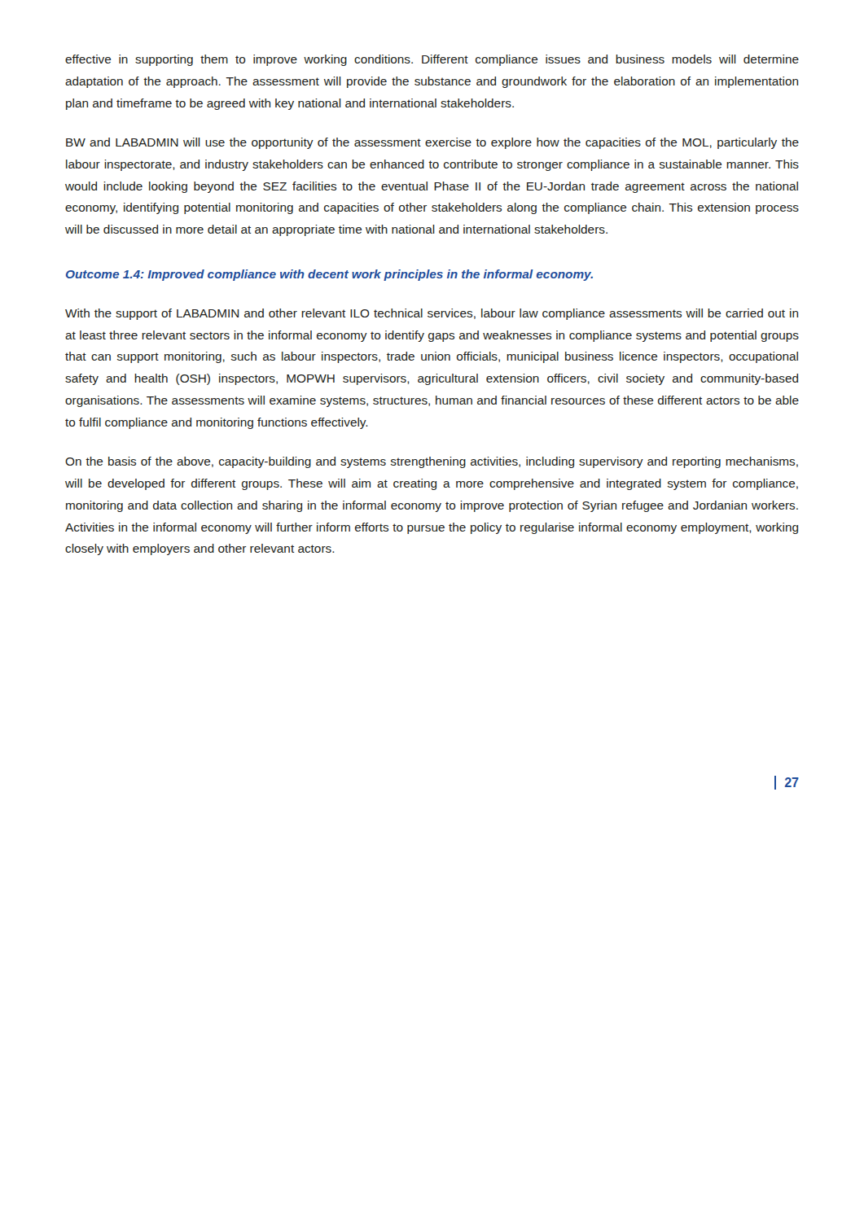effective in supporting them to improve working conditions. Different compliance issues and business models will determine adaptation of the approach. The assessment will provide the substance and groundwork for the elaboration of an implementation plan and timeframe to be agreed with key national and international stakeholders.
BW and LABADMIN will use the opportunity of the assessment exercise to explore how the capacities of the MOL, particularly the labour inspectorate, and industry stakeholders can be enhanced to contribute to stronger compliance in a sustainable manner. This would include looking beyond the SEZ facilities to the eventual Phase II of the EU-Jordan trade agreement across the national economy, identifying potential monitoring and capacities of other stakeholders along the compliance chain. This extension process will be discussed in more detail at an appropriate time with national and international stakeholders.
Outcome 1.4: Improved compliance with decent work principles in the informal economy.
With the support of LABADMIN and other relevant ILO technical services, labour law compliance assessments will be carried out in at least three relevant sectors in the informal economy to identify gaps and weaknesses in compliance systems and potential groups that can support monitoring, such as labour inspectors, trade union officials, municipal business licence inspectors, occupational safety and health (OSH) inspectors, MOPWH supervisors, agricultural extension officers, civil society and community-based organisations. The assessments will examine systems, structures, human and financial resources of these different actors to be able to fulfil compliance and monitoring functions effectively.
On the basis of the above, capacity-building and systems strengthening activities, including supervisory and reporting mechanisms, will be developed for different groups. These will aim at creating a more comprehensive and integrated system for compliance, monitoring and data collection and sharing in the informal economy to improve protection of Syrian refugee and Jordanian workers. Activities in the informal economy will further inform efforts to pursue the policy to regularise informal economy employment, working closely with employers and other relevant actors.
27